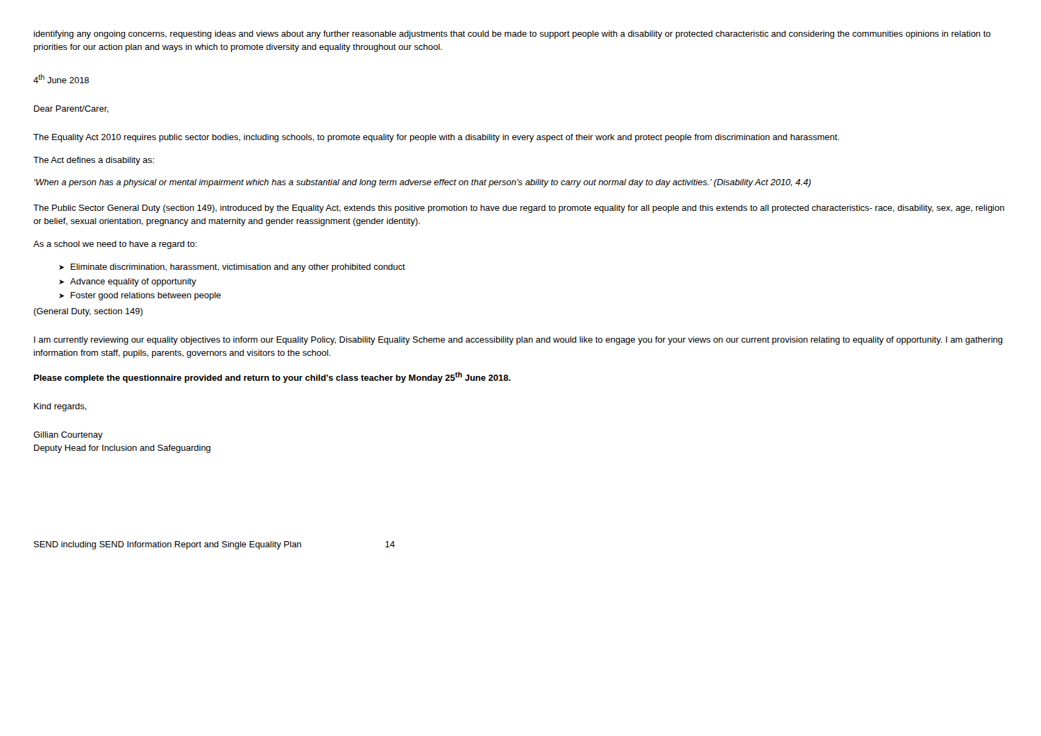identifying any ongoing concerns, requesting ideas and views about any further reasonable adjustments that could be made to support people with a disability or protected characteristic and considering the communities opinions in relation to priorities for our action plan and ways in which to promote diversity and equality throughout our school.
4th June 2018
Dear Parent/Carer,
The Equality Act 2010 requires public sector bodies, including schools, to promote equality for people with a disability in every aspect of their work and protect people from discrimination and harassment.
The Act defines a disability as:
‘When a person has a physical or mental impairment which has a substantial and long term adverse effect on that person’s ability to carry out normal day to day activities.’ (Disability Act 2010, 4.4)
The Public Sector General Duty (section 149), introduced by the Equality Act, extends this positive promotion to have due regard to promote equality for all people and this extends to all protected characteristics- race, disability, sex, age, religion or belief, sexual orientation, pregnancy and maternity and gender reassignment (gender identity).
As a school we need to have a regard to:
Eliminate discrimination, harassment, victimisation and any other prohibited conduct
Advance equality of opportunity
Foster good relations between people
(General Duty, section 149)
I am currently reviewing our equality objectives to inform our Equality Policy, Disability Equality Scheme and accessibility plan and would like to engage you for your views on our current provision relating to equality of opportunity. I am gathering information from staff, pupils, parents, governors and visitors to the school.
Please complete the questionnaire provided and return to your child’s class teacher by Monday 25th June 2018.
Kind regards,
Gillian Courtenay Deputy Head for Inclusion and Safeguarding
SEND including SEND Information Report and Single Equality Plan 14